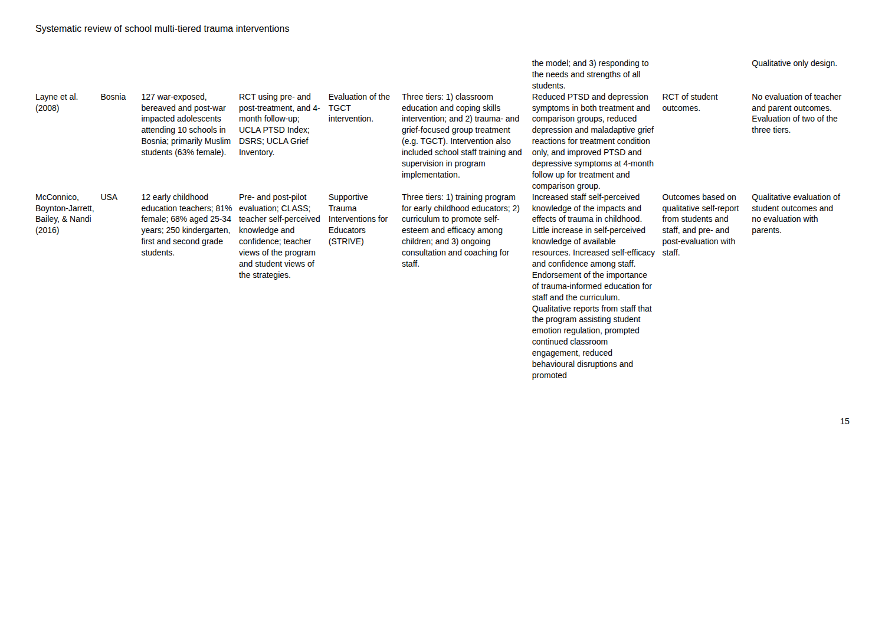Systematic review of school multi-tiered trauma interventions
| | | | | | | the model; and 3) responding to the needs and strengths of all students. | | Qualitative only design. |
| Layne et al. (2008) | Bosnia | 127 war-exposed, bereaved and post-war impacted adolescents attending 10 schools in Bosnia; primarily Muslim students (63% female). | RCT using pre- and post-treatment, and 4-month follow-up; UCLA PTSD Index; DSRS; UCLA Grief Inventory. | Evaluation of the TGCT intervention. | Three tiers: 1) classroom education and coping skills intervention; and 2) trauma- and grief-focused group treatment (e.g. TGCT). Intervention also included school staff training and supervision in program implementation. | Reduced PTSD and depression symptoms in both treatment and comparison groups, reduced depression and maladaptive grief reactions for treatment condition only, and improved PTSD and depressive symptoms at 4-month follow up for treatment and comparison group. | RCT of student outcomes. | No evaluation of teacher and parent outcomes. Evaluation of two of the three tiers. |
| McConnico, Boynton-Jarrett, Bailey, & Nandi (2016) | USA | 12 early childhood education teachers; 81% female; 68% aged 25-34 years; 250 kindergarten, first and second grade students. | Pre- and post-pilot evaluation; CLASS; teacher self-perceived knowledge and confidence; teacher views of the program and student views of the strategies. | Supportive Trauma Interventions for Educators (STRIVE) | Three tiers: 1) training program for early childhood educators; 2) curriculum to promote self-esteem and efficacy among children; and 3) ongoing consultation and coaching for staff. | Increased staff self-perceived knowledge of the impacts and effects of trauma in childhood. Little increase in self-perceived knowledge of available resources. Increased self-efficacy and confidence among staff. Endorsement of the importance of trauma-informed education for staff and the curriculum. Qualitative reports from staff that the program assisting student emotion regulation, prompted continued classroom engagement, reduced behavioural disruptions and promoted | Outcomes based on qualitative self-report from students and staff, and pre- and post-evaluation with staff. | Qualitative evaluation of student outcomes and no evaluation with parents. |
15